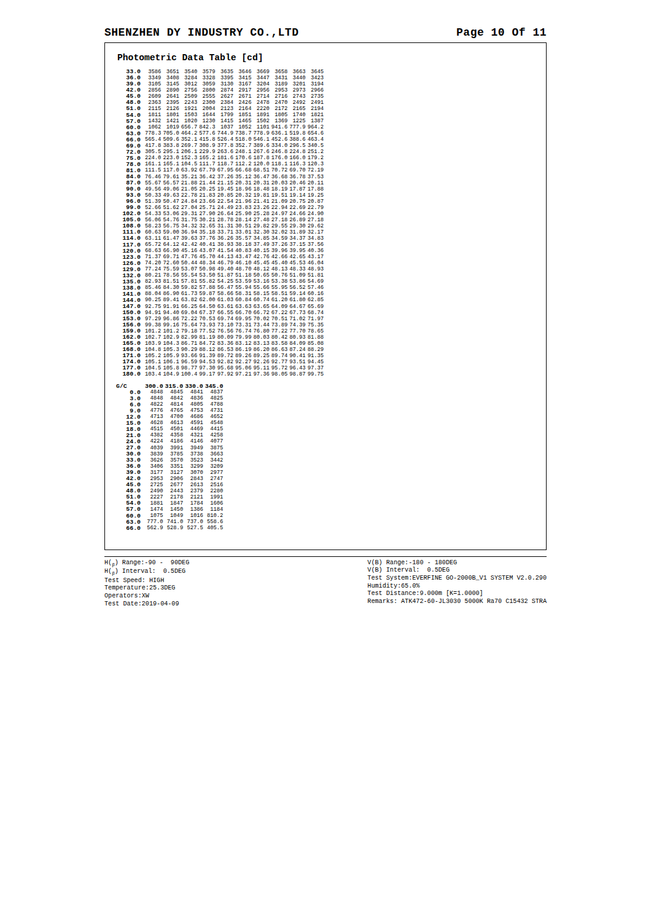SHENZHEN DY INDUSTRY CO.,LTD
Page 10 Of 11
Photometric Data Table [cd]
| 33.0 | 3586 | 3651 | 3540 | 3579 | 3635 | 3646 | 3669 | 3658 | 3663 | 3645 |
| 36.0 | 3349 | 3408 | 3284 | 3328 | 3395 | 3415 | 3447 | 3431 | 3440 | 3423 |
| 39.0 | 3105 | 3145 | 3012 | 3059 | 3130 | 3167 | 3204 | 3189 | 3201 | 3194 |
| 42.0 | 2856 | 2890 | 2756 | 2800 | 2874 | 2917 | 2956 | 2953 | 2973 | 2966 |
| 45.0 | 2609 | 2641 | 2509 | 2555 | 2627 | 2671 | 2714 | 2716 | 2743 | 2735 |
| 48.0 | 2363 | 2395 | 2243 | 2300 | 2384 | 2426 | 2478 | 2470 | 2492 | 2491 |
| 51.0 | 2115 | 2126 | 1921 | 2004 | 2123 | 2164 | 2220 | 2172 | 2165 | 2194 |
| 54.0 | 1811 | 1801 | 1503 | 1644 | 1799 | 1851 | 1891 | 1805 | 1740 | 1821 |
| 57.0 | 1432 | 1421 | 1020 | 1230 | 1415 | 1465 | 1502 | 1369 | 1225 | 1387 |
| 60.0 | 1062 | 1019 | 656.7 | 842.3 | 1037 | 1052 | 1101 | 941.6 | 777.9 | 964.2 |
| 63.0 | 778.3 | 705.0 | 464.2 | 577.6 | 744.9 | 738.7 | 778.9 | 636.1 | 519.8 | 654.6 |
| 66.0 | 565.4 | 509.6 | 352.1 | 415.8 | 526.4 | 518.0 | 546.1 | 452.6 | 388.6 | 463.4 |
| 69.0 | 417.8 | 383.8 | 269.7 | 308.9 | 377.8 | 352.7 | 389.6 | 334.0 | 296.5 | 340.5 |
| 72.0 | 305.5 | 295.1 | 206.1 | 229.9 | 263.6 | 248.1 | 267.6 | 246.8 | 224.8 | 251.2 |
| 75.0 | 224.0 | 223.0 | 152.3 | 165.2 | 181.6 | 170.6 | 187.8 | 176.0 | 166.0 | 179.2 |
| 78.0 | 161.1 | 165.1 | 104.5 | 111.7 | 118.7 | 112.2 | 120.0 | 118.1 | 116.3 | 120.3 |
| 81.0 | 111.5 | 117.0 | 63.92 | 67.79 | 67.95 | 66.68 | 68.51 | 70.72 | 69.70 | 72.19 |
| 84.0 | 76.46 | 79.61 | 35.21 | 36.42 | 37.26 | 35.12 | 36.47 | 36.68 | 36.78 | 37.53 |
| 87.0 | 55.67 | 56.57 | 21.88 | 21.44 | 21.15 | 20.31 | 20.31 | 20.03 | 20.46 | 20.11 |
| 90.0 | 49.56 | 49.06 | 21.05 | 20.25 | 19.45 | 18.96 | 18.48 | 18.19 | 17.87 | 17.88 |
| 93.0 | 50.33 | 49.63 | 22.78 | 21.83 | 20.85 | 20.32 | 19.81 | 19.51 | 19.14 | 19.25 |
| 96.0 | 51.39 | 50.47 | 24.84 | 23.66 | 22.54 | 21.96 | 21.41 | 21.09 | 20.75 | 20.87 |
| 99.0 | 52.66 | 51.62 | 27.04 | 25.71 | 24.49 | 23.83 | 23.26 | 22.94 | 22.69 | 22.79 |
| 102.0 | 54.33 | 53.06 | 29.31 | 27.90 | 26.64 | 25.90 | 25.28 | 24.97 | 24.66 | 24.90 |
| 105.0 | 56.06 | 54.76 | 31.75 | 30.21 | 28.78 | 28.14 | 27.48 | 27.18 | 26.89 | 27.18 |
| 108.0 | 58.23 | 56.75 | 34.32 | 32.65 | 31.31 | 30.51 | 29.82 | 29.55 | 29.30 | 29.62 |
| 111.0 | 60.63 | 59.00 | 36.94 | 35.18 | 33.71 | 33.01 | 32.30 | 32.02 | 31.89 | 32.17 |
| 114.0 | 63.11 | 61.47 | 39.63 | 37.76 | 36.26 | 35.57 | 34.85 | 34.59 | 34.37 | 34.83 |
| 117.0 | 65.72 | 64.12 | 42.42 | 40.41 | 38.93 | 38.18 | 37.49 | 37.26 | 37.15 | 37.56 |
| 120.0 | 68.63 | 66.90 | 45.16 | 43.07 | 41.54 | 40.83 | 40.15 | 39.96 | 39.95 | 40.36 |
| 123.0 | 71.37 | 69.71 | 47.76 | 45.70 | 44.13 | 43.47 | 42.76 | 42.66 | 42.65 | 43.17 |
| 126.0 | 74.20 | 72.60 | 50.44 | 48.34 | 46.79 | 46.10 | 45.45 | 45.40 | 45.53 | 46.04 |
| 129.0 | 77.24 | 75.59 | 53.07 | 50.98 | 49.40 | 48.70 | 48.12 | 48.13 | 48.33 | 48.93 |
| 132.0 | 80.21 | 78.56 | 55.54 | 53.50 | 51.87 | 51.18 | 50.65 | 50.76 | 51.09 | 51.81 |
| 135.0 | 82.93 | 81.51 | 57.81 | 55.82 | 54.25 | 53.59 | 53.16 | 53.38 | 53.86 | 54.69 |
| 138.0 | 85.46 | 84.30 | 59.82 | 57.88 | 56.47 | 55.94 | 55.66 | 55.95 | 56.52 | 57.46 |
| 141.0 | 88.04 | 86.90 | 61.73 | 59.87 | 58.66 | 58.31 | 58.15 | 58.51 | 59.14 | 60.16 |
| 144.0 | 90.25 | 89.41 | 63.82 | 62.00 | 61.03 | 60.84 | 60.74 | 61.20 | 61.80 | 62.85 |
| 147.0 | 92.75 | 91.91 | 66.25 | 64.50 | 63.61 | 63.63 | 63.65 | 64.09 | 64.67 | 65.69 |
| 150.0 | 94.91 | 94.40 | 69.04 | 67.37 | 66.55 | 66.70 | 66.72 | 67.22 | 67.73 | 68.74 |
| 153.0 | 97.29 | 96.86 | 72.22 | 70.53 | 69.74 | 69.95 | 70.02 | 70.51 | 71.02 | 71.97 |
| 156.0 | 99.38 | 99.16 | 75.64 | 73.93 | 73.10 | 73.31 | 73.44 | 73.89 | 74.39 | 75.35 |
| 159.0 | 101.2 | 101.2 | 79.18 | 77.52 | 76.56 | 76.74 | 76.80 | 77.22 | 77.70 | 78.65 |
| 162.0 | 102.7 | 102.9 | 82.99 | 81.19 | 80.09 | 79.99 | 80.03 | 80.42 | 80.93 | 81.88 |
| 165.0 | 103.9 | 104.3 | 86.71 | 84.72 | 83.36 | 83.12 | 83.13 | 83.58 | 84.09 | 85.08 |
| 168.0 | 104.8 | 105.3 | 90.29 | 88.12 | 86.53 | 86.19 | 86.20 | 86.63 | 87.24 | 88.29 |
| 171.0 | 105.2 | 105.9 | 93.66 | 91.39 | 89.72 | 89.26 | 89.25 | 89.74 | 90.41 | 91.35 |
| 174.0 | 105.1 | 106.1 | 96.59 | 94.53 | 92.82 | 92.27 | 92.26 | 92.77 | 93.51 | 94.45 |
| 177.0 | 104.5 | 105.8 | 98.77 | 97.30 | 95.68 | 95.06 | 95.11 | 95.72 | 96.43 | 97.37 |
| 180.0 | 103.4 | 104.9 | 100.4 | 99.17 | 97.92 | 97.21 | 97.36 | 98.05 | 98.87 | 99.75 |
| G/C | 300.0 | 315.0 | 330.0 | 345.0 |
| 0.0 | 4848 | 4845 | 4841 | 4837 |
| 3.0 | 4848 | 4842 | 4836 | 4825 |
| 6.0 | 4822 | 4814 | 4805 | 4788 |
| 9.0 | 4776 | 4765 | 4753 | 4731 |
| 12.0 | 4713 | 4700 | 4686 | 4652 |
| 15.0 | 4628 | 4613 | 4591 | 4548 |
| 18.0 | 4515 | 4501 | 4469 | 4415 |
| 21.0 | 4382 | 4358 | 4321 | 4258 |
| 24.0 | 4224 | 4186 | 4146 | 4077 |
| 27.0 | 4039 | 3991 | 3949 | 3875 |
| 30.0 | 3839 | 3785 | 3738 | 3663 |
| 33.0 | 3626 | 3570 | 3523 | 3442 |
| 36.0 | 3406 | 3351 | 3299 | 3209 |
| 39.0 | 3177 | 3127 | 3070 | 2977 |
| 42.0 | 2953 | 2906 | 2843 | 2747 |
| 45.0 | 2725 | 2677 | 2613 | 2516 |
| 48.0 | 2490 | 2443 | 2379 | 2280 |
| 51.0 | 2227 | 2178 | 2121 | 1991 |
| 54.0 | 1881 | 1847 | 1784 | 1606 |
| 57.0 | 1474 | 1450 | 1386 | 1184 |
| 60.0 | 1075 | 1049 | 1016 | 810.2 |
| 63.0 | 777.0 | 741.0 | 737.0 | 558.6 |
| 66.0 | 562.9 | 528.9 | 527.5 | 405.5 |
H(β) Range:-90 - 90DEG H(β) Interval: 0.5DEG Test Speed: HIGH Temperature:25.3DEG Operators:XW Test Date:2019-04-09
V(B) Range:-180 - 180DEG V(B) Interval: 0.5DEG Test System:EVERFINE GO-2000B_V1 SYSTEM V2.0.290 Humidity:65.0% Test Distance:9.000m [K=1.0000] Remarks: ATK472-60-JL3030 5000K Ra70 C15432 STRA